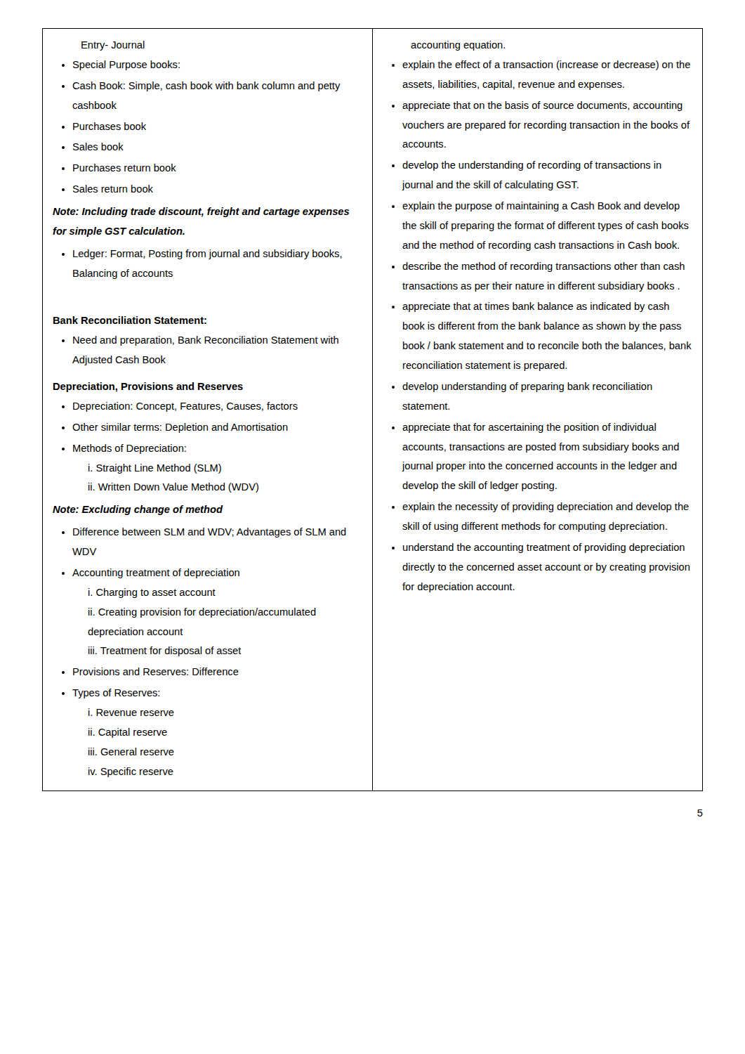| Entry- Journal Special Purpose books: Cash Book: Simple, cash book with bank column and petty cashbook Purchases book Sales book Purchases return book Sales return book Note: Including trade discount, freight and cartage expenses for simple GST calculation. Ledger: Format, Posting from journal and subsidiary books, Balancing of accounts Bank Reconciliation Statement: Need and preparation, Bank Reconciliation Statement with Adjusted Cash Book Depreciation, Provisions and Reserves Depreciation: Concept, Features, Causes, factors Other similar terms: Depletion and Amortisation Methods of Depreciation: i. Straight Line Method (SLM) ii. Written Down Value Method (WDV) Note: Excluding change of method Difference between SLM and WDV; Advantages of SLM and WDV Accounting treatment of depreciation i. Charging to asset account ii. Creating provision for depreciation/accumulated depreciation account iii. Treatment for disposal of asset Provisions and Reserves: Difference Types of Reserves: i. Revenue reserve ii. Capital reserve iii. General reserve iv. Specific reserve | accounting equation. explain the effect of a transaction (increase or decrease) on the assets, liabilities, capital, revenue and expenses. appreciate that on the basis of source documents, accounting vouchers are prepared for recording transaction in the books of accounts. develop the understanding of recording of transactions in journal and the skill of calculating GST. explain the purpose of maintaining a Cash Book and develop the skill of preparing the format of different types of cash books and the method of recording cash transactions in Cash book. describe the method of recording transactions other than cash transactions as per their nature in different subsidiary books . appreciate that at times bank balance as indicated by cash book is different from the bank balance as shown by the pass book / bank statement and to reconcile both the balances, bank reconciliation statement is prepared. develop understanding of preparing bank reconciliation statement. appreciate that for ascertaining the position of individual accounts, transactions are posted from subsidiary books and journal proper into the concerned accounts in the ledger and develop the skill of ledger posting. explain the necessity of providing depreciation and develop the skill of using different methods for computing depreciation. understand the accounting treatment of providing depreciation directly to the concerned asset account or by creating provision for depreciation account. |
5